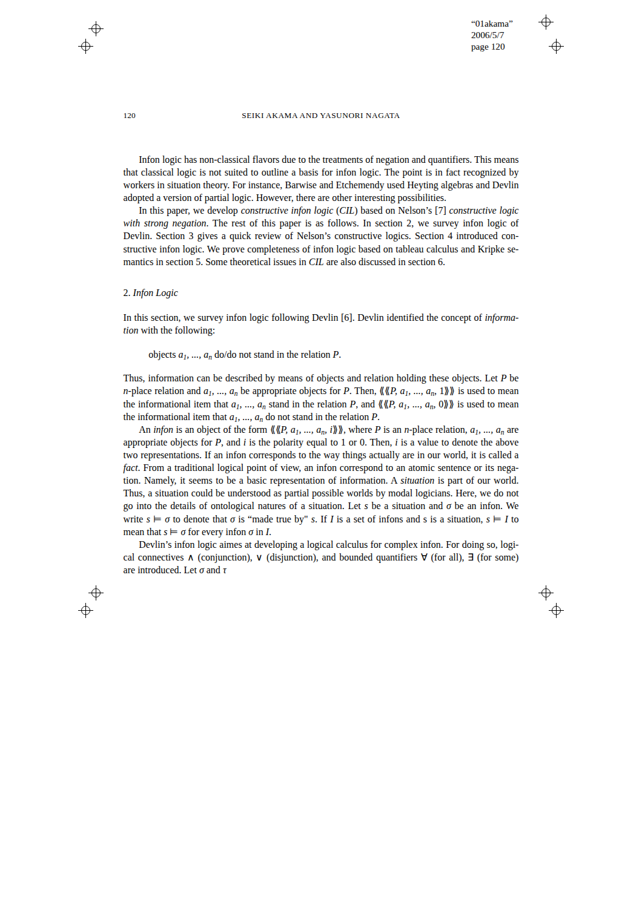“01akama”
2006/5/7
page 120
120 SEIKI AKAMA AND YASUNORI NAGATA
Infon logic has non-classical flavors due to the treatments of negation and quantifiers. This means that classical logic is not suited to outline a basis for infon logic. The point is in fact recognized by workers in situation theory. For instance, Barwise and Etchemendy used Heyting algebras and Devlin adopted a version of partial logic. However, there are other interesting possibilities.
In this paper, we develop constructive infon logic (CIL) based on Nelson’s [7] constructive logic with strong negation. The rest of this paper is as follows. In section 2, we survey infon logic of Devlin. Section 3 gives a quick review of Nelson’s constructive logics. Section 4 introduced constructive infon logic. We prove completeness of infon logic based on tableau calculus and Kripke semantics in section 5. Some theoretical issues in CIL are also discussed in section 6.
2. Infon Logic
In this section, we survey infon logic following Devlin [6]. Devlin identified the concept of information with the following:
objects a1, ..., an do/do not stand in the relation P.
Thus, information can be described by means of objects and relation holding these objects. Let P be n-place relation and a1, ..., an be appropriate objects for P. Then, ⟪⟪P, a1, ..., an, 1⟫⟫ is used to mean the informational item that a1, ..., an stand in the relation P, and ⟪⟪P, a1, ..., an, 0⟫⟫ is used to mean the informational item that a1, ..., an do not stand in the relation P.
An infon is an object of the form ⟪⟪P, a1, ..., an, i⟫⟫, where P is an n-place relation, a1, ..., an are appropriate objects for P, and i is the polarity equal to 1 or 0. Then, i is a value to denote the above two representations. If an infon corresponds to the way things actually are in our world, it is called a fact. From a traditional logical point of view, an infon correspond to an atomic sentence or its negation. Namely, it seems to be a basic representation of information. A situation is part of our world. Thus, a situation could be understood as partial possible worlds by modal logicians. Here, we do not go into the details of ontological natures of a situation. Let s be a situation and σ be an infon. We write s ⊨ σ to denote that σ is “made true by" s. If I is a set of infons and s is a situation, s ⊨ I to mean that s ⊨ σ for every infon σ in I.
Devlin’s infon logic aimes at developing a logical calculus for complex infon. For doing so, logical connectives ∧ (conjunction), ∨ (disjunction), and bounded quantifiers ∀ (for all), ∃ (for some) are introduced. Let σ and τ